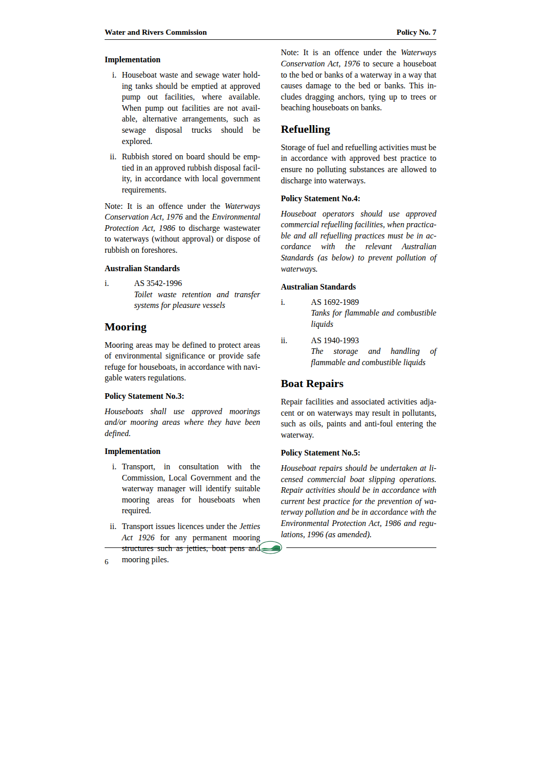Water and Rivers Commission
Policy No. 7
Implementation
Houseboat waste and sewage water holding tanks should be emptied at approved pump out facilities, where available. When pump out facilities are not available, alternative arrangements, such as sewage disposal trucks should be explored.
Rubbish stored on board should be emptied in an approved rubbish disposal facility, in accordance with local government requirements.
Note: It is an offence under the Waterways Conservation Act, 1976 and the Environmental Protection Act, 1986 to discharge wastewater to waterways (without approval) or dispose of rubbish on foreshores.
Australian Standards
AS 3542-1996 Toilet waste retention and transfer systems for pleasure vessels
Mooring
Mooring areas may be defined to protect areas of environmental significance or provide safe refuge for houseboats, in accordance with navigable waters regulations.
Policy Statement No.3:
Houseboats shall use approved moorings and/or mooring areas where they have been defined.
Implementation
Transport, in consultation with the Commission, Local Government and the waterway manager will identify suitable mooring areas for houseboats when required.
Transport issues licences under the Jetties Act 1926 for any permanent mooring structures such as jetties, boat pens and mooring piles.
Note: It is an offence under the Waterways Conservation Act, 1976 to secure a houseboat to the bed or banks of a waterway in a way that causes damage to the bed or banks. This includes dragging anchors, tying up to trees or beaching houseboats on banks.
Refuelling
Storage of fuel and refuelling activities must be in accordance with approved best practice to ensure no polluting substances are allowed to discharge into waterways.
Policy Statement No.4:
Houseboat operators should use approved commercial refuelling facilities, when practicable and all refuelling practices must be in accordance with the relevant Australian Standards (as below) to prevent pollution of waterways.
Australian Standards
AS 1692-1989 Tanks for flammable and combustible liquids
AS 1940-1993 The storage and handling of flammable and combustible liquids
Boat Repairs
Repair facilities and associated activities adjacent or on waterways may result in pollutants, such as oils, paints and anti-foul entering the waterway.
Policy Statement No.5:
Houseboat repairs should be undertaken at licensed commercial boat slipping operations. Repair activities should be in accordance with current best practice for the prevention of waterway pollution and be in accordance with the Environmental Protection Act, 1986 and regulations, 1996 (as amended).
6